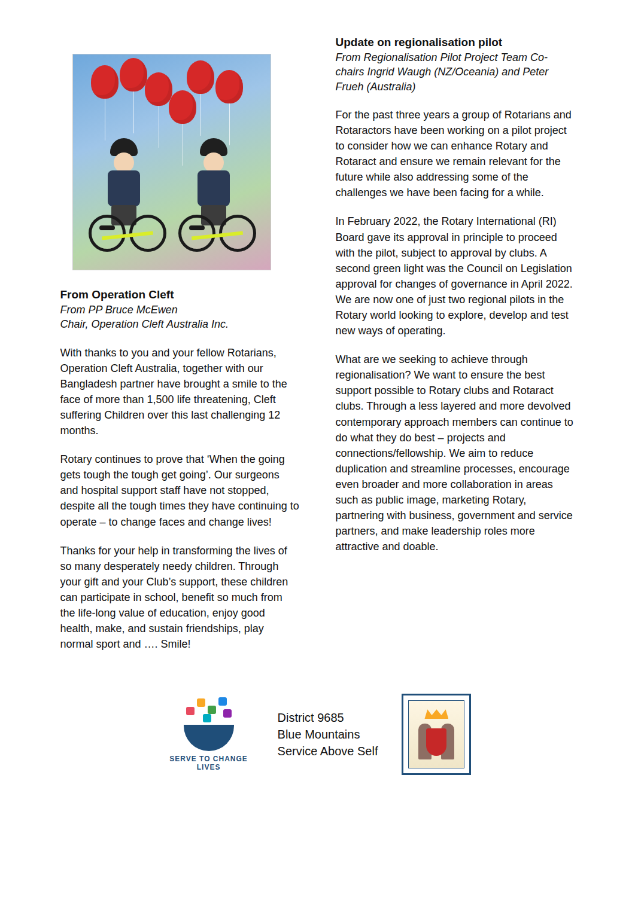From Operation Cleft
From PP Bruce McEwen
Chair, Operation Cleft Australia Inc.
With thanks to you and your fellow Rotarians, Operation Cleft Australia, together with our Bangladesh partner have brought a smile to the face of more than 1,500 life threatening, Cleft suffering Children over this last challenging 12 months.
Rotary continues to prove that ‘When the going gets tough the tough get going’. Our surgeons and hospital support staff have not stopped, despite all the tough times they have continuing to operate – to change faces and change lives!
Thanks for your help in transforming the lives of so many desperately needy children. Through your gift and your Club’s support, these children can participate in school, benefit so much from the life-long value of education, enjoy good health, make, and sustain friendships, play normal sport and …. Smile!
Update on regionalisation pilot
From Regionalisation Pilot Project Team Co-chairs Ingrid Waugh (NZ/Oceania) and Peter Frueh (Australia)
For the past three years a group of Rotarians and Rotaractors have been working on a pilot project to consider how we can enhance Rotary and Rotaract and ensure we remain relevant for the future while also addressing some of the challenges we have been facing for a while.
In February 2022, the Rotary International (RI) Board gave its approval in principle to proceed with the pilot, subject to approval by clubs. A second green light was the Council on Legislation approval for changes of governance in April 2022. We are now one of just two regional pilots in the Rotary world looking to explore, develop and test new ways of operating.
What are we seeking to achieve through regionalisation? We want to ensure the best support possible to Rotary clubs and Rotaract clubs. Through a less layered and more devolved contemporary approach members can continue to do what they do best – projects and connections/fellowship. We aim to reduce duplication and streamline processes, encourage even broader and more collaboration in areas such as public image, marketing Rotary, partnering with business, government and service partners, and make leadership roles more attractive and doable.
SERVE TO CHANGE LIVES
District 9685
Blue Mountains
Service Above Self